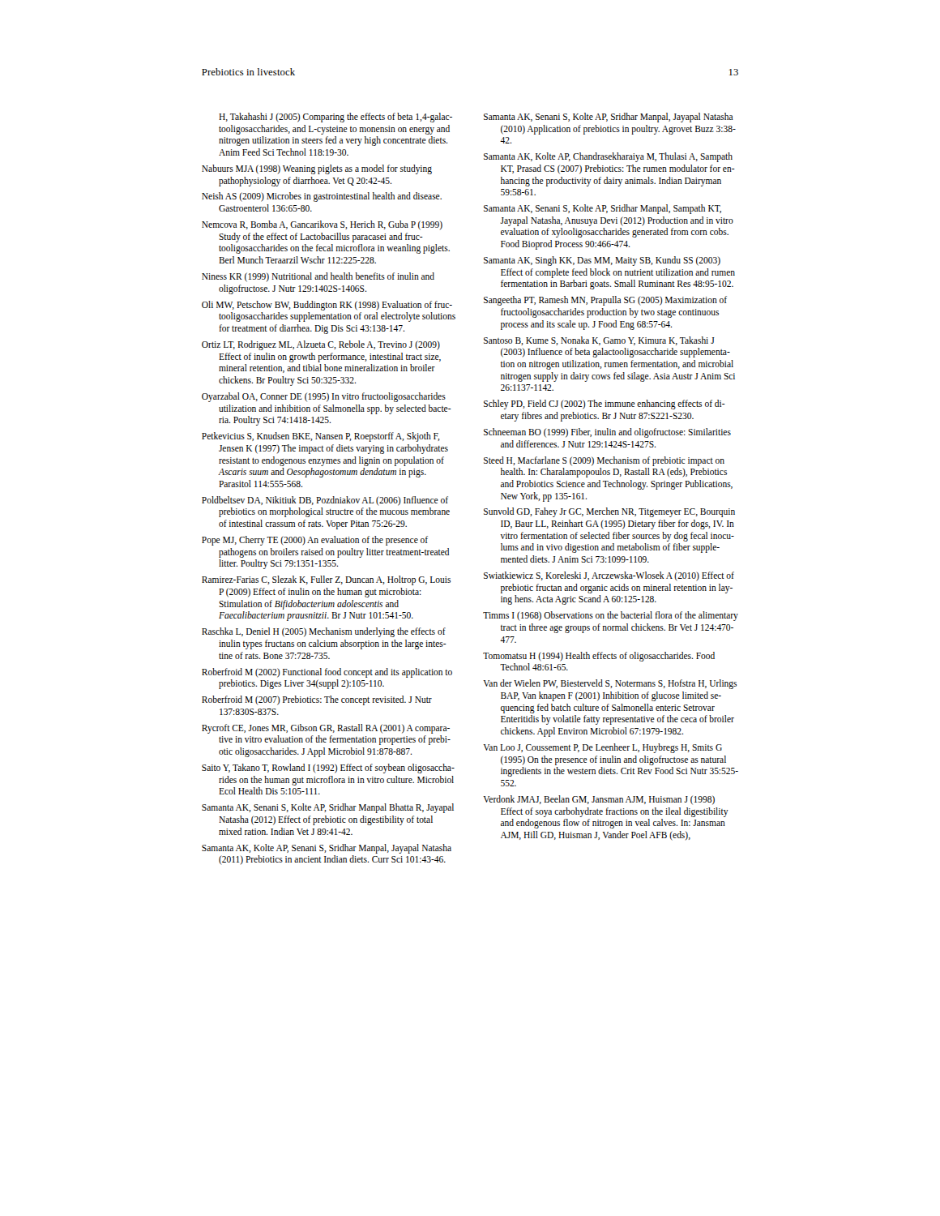Prebiotics in livestock 13
H, Takahashi J (2005) Comparing the effects of beta 1,4-galactooligosaccharides, and L-cysteine to monensin on energy and nitrogen utilization in steers fed a very high concentrate diets. Anim Feed Sci Technol 118:19-30.
Nabuurs MJA (1998) Weaning piglets as a model for studying pathophysiology of diarrhoea. Vet Q 20:42-45.
Neish AS (2009) Microbes in gastrointestinal health and disease. Gastroenterol 136:65-80.
Nemcova R, Bomba A, Gancarikova S, Herich R, Guba P (1999) Study of the effect of Lactobacillus paracasei and fructooligosaccharides on the fecal microflora in weanling piglets. Berl Munch Teraarzil Wschr 112:225-228.
Niness KR (1999) Nutritional and health benefits of inulin and oligofructose. J Nutr 129:1402S-1406S.
Oli MW, Petschow BW, Buddington RK (1998) Evaluation of fructooligosaccharides supplementation of oral electrolyte solutions for treatment of diarrhea. Dig Dis Sci 43:138-147.
Ortiz LT, Rodriguez ML, Alzueta C, Rebole A, Trevino J (2009) Effect of inulin on growth performance, intestinal tract size, mineral retention, and tibial bone mineralization in broiler chickens. Br Poultry Sci 50:325-332.
Oyarzabal OA, Conner DE (1995) In vitro fructooligosaccharides utilization and inhibition of Salmonella spp. by selected bacteria. Poultry Sci 74:1418-1425.
Petkevicius S, Knudsen BKE, Nansen P, Roepstorff A, Skjoth F, Jensen K (1997) The impact of diets varying in carbohydrates resistant to endogenous enzymes and lignin on population of Ascaris suum and Oesophagostomum dendatum in pigs. Parasitol 114:555-568.
Poldbeltsev DA, Nikitiuk DB, Pozdniakov AL (2006) Influence of prebiotics on morphological structre of the mucous membrane of intestinal crassum of rats. Voper Pitan 75:26-29.
Pope MJ, Cherry TE (2000) An evaluation of the presence of pathogens on broilers raised on poultry litter treatment-treated litter. Poultry Sci 79:1351-1355.
Ramirez-Farias C, Slezak K, Fuller Z, Duncan A, Holtrop G, Louis P (2009) Effect of inulin on the human gut microbiota: Stimulation of Bifidobacterium adolescentis and Faecalibacterium prausnitzii. Br J Nutr 101:541-50.
Raschka L, Deniel H (2005) Mechanism underlying the effects of inulin types fructans on calcium absorption in the large intestine of rats. Bone 37:728-735.
Roberfroid M (2002) Functional food concept and its application to prebiotics. Diges Liver 34(suppl 2):105-110.
Roberfroid M (2007) Prebiotics: The concept revisited. J Nutr 137:830S-837S.
Rycroft CE, Jones MR, Gibson GR, Rastall RA (2001) A comparative in vitro evaluation of the fermentation properties of prebiotic oligosaccharides. J Appl Microbiol 91:878-887.
Saito Y, Takano T, Rowland I (1992) Effect of soybean oligosaccharides on the human gut microflora in in vitro culture. Microbiol Ecol Health Dis 5:105-111.
Samanta AK, Senani S, Kolte AP, Sridhar Manpal Bhatta R, Jayapal Natasha (2012) Effect of prebiotic on digestibility of total mixed ration. Indian Vet J 89:41-42.
Samanta AK, Kolte AP, Senani S, Sridhar Manpal, Jayapal Natasha (2011) Prebiotics in ancient Indian diets. Curr Sci 101:43-46.
Samanta AK, Senani S, Kolte AP, Sridhar Manpal, Jayapal Natasha (2010) Application of prebiotics in poultry. Agrovet Buzz 3:38-42.
Samanta AK, Kolte AP, Chandrasekharaiya M, Thulasi A, Sampath KT, Prasad CS (2007) Prebiotics: The rumen modulator for enhancing the productivity of dairy animals. Indian Dairyman 59:58-61.
Samanta AK, Senani S, Kolte AP, Sridhar Manpal, Sampath KT, Jayapal Natasha, Anusuya Devi (2012) Production and in vitro evaluation of xylooligosaccharides generated from corn cobs. Food Bioprod Process 90:466-474.
Samanta AK, Singh KK, Das MM, Maity SB, Kundu SS (2003) Effect of complete feed block on nutrient utilization and rumen fermentation in Barbari goats. Small Ruminant Res 48:95-102.
Sangeetha PT, Ramesh MN, Prapulla SG (2005) Maximization of fructooligosaccharides production by two stage continuous process and its scale up. J Food Eng 68:57-64.
Santoso B, Kume S, Nonaka K, Gamo Y, Kimura K, Takashi J (2003) Influence of beta galactooligosaccharide supplementation on nitrogen utilization, rumen fermentation, and microbial nitrogen supply in dairy cows fed silage. Asia Austr J Anim Sci 26:1137-1142.
Schley PD, Field CJ (2002) The immune enhancing effects of dietary fibres and prebiotics. Br J Nutr 87:S221-S230.
Schneeman BO (1999) Fiber, inulin and oligofructose: Similarities and differences. J Nutr 129:1424S-1427S.
Steed H, Macfarlane S (2009) Mechanism of prebiotic impact on health. In: Charalampopoulos D, Rastall RA (eds), Prebiotics and Probiotics Science and Technology. Springer Publications, New York, pp 135-161.
Sunvold GD, Fahey Jr GC, Merchen NR, Titgemeyer EC, Bourquin ID, Baur LL, Reinhart GA (1995) Dietary fiber for dogs, IV. In vitro fermentation of selected fiber sources by dog fecal inoculums and in vivo digestion and metabolism of fiber supplemented diets. J Anim Sci 73:1099-1109.
Swiatkiewicz S, Koreleski J, Arczewska-Wlosek A (2010) Effect of prebiotic fructan and organic acids on mineral retention in laying hens. Acta Agric Scand A 60:125-128.
Timms I (1968) Observations on the bacterial flora of the alimentary tract in three age groups of normal chickens. Br Vet J 124:470-477.
Tomomatsu H (1994) Health effects of oligosaccharides. Food Technol 48:61-65.
Van der Wielen PW, Biesterveld S, Notermans S, Hofstra H, Urlings BAP, Van knapen F (2001) Inhibition of glucose limited sequencing fed batch culture of Salmonella enteric Setrovar Enteritidis by volatile fatty representative of the ceca of broiler chickens. Appl Environ Microbiol 67:1979-1982.
Van Loo J, Coussement P, De Leenheer L, Huybregs H, Smits G (1995) On the presence of inulin and oligofructose as natural ingredients in the western diets. Crit Rev Food Sci Nutr 35:525-552.
Verdonk JMAJ, Beelan GM, Jansman AJM, Huisman J (1998) Effect of soya carbohydrate fractions on the ileal digestibility and endogenous flow of nitrogen in veal calves. In: Jansman AJM, Hill GD, Huisman J, Vander Poel AFB (eds),